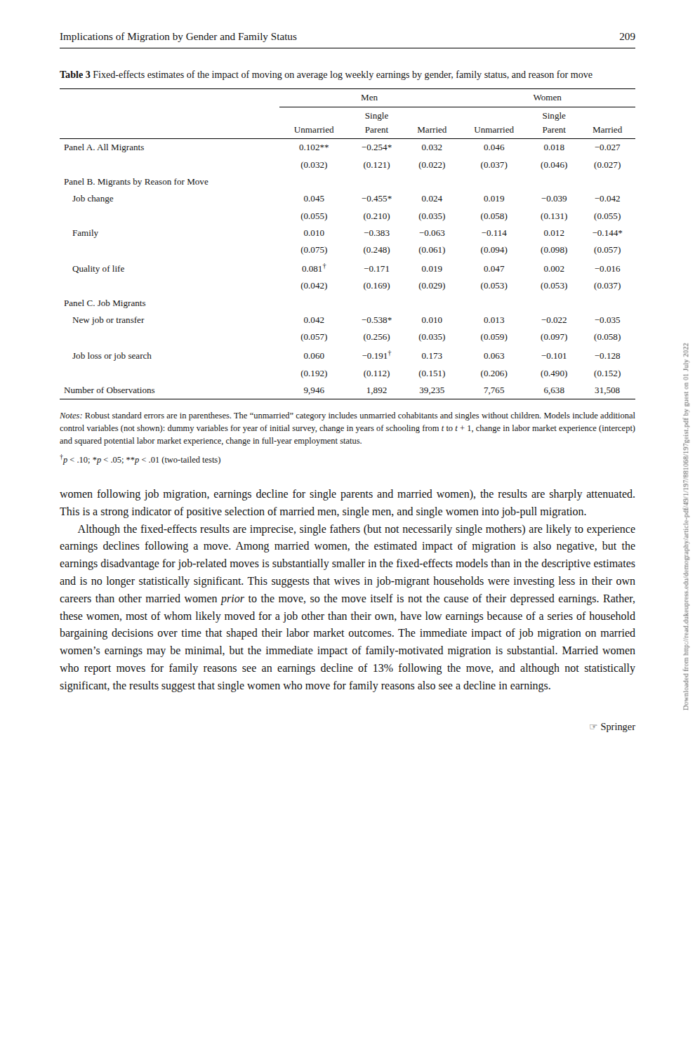Implications of Migration by Gender and Family Status 209
Table 3 Fixed-effects estimates of the impact of moving on average log weekly earnings by gender, family status, and reason for move
| | Men | Women |
| --- | --- | --- |
| | Unmarried | Single Parent | Married | Unmarried | Single Parent | Married |
| Panel A. All Migrants | 0.102** | −0.254* | 0.032 | 0.046 | 0.018 | −0.027 |
| | (0.032) | (0.121) | (0.022) | (0.037) | (0.046) | (0.027) |
| Panel B. Migrants by Reason for Move | | | | | | |
| Job change | 0.045 | −0.455* | 0.024 | 0.019 | −0.039 | −0.042 |
| | (0.055) | (0.210) | (0.035) | (0.058) | (0.131) | (0.055) |
| Family | 0.010 | −0.383 | −0.063 | −0.114 | 0.012 | −0.144* |
| | (0.075) | (0.248) | (0.061) | (0.094) | (0.098) | (0.057) |
| Quality of life | 0.081 † | −0.171 | 0.019 | 0.047 | 0.002 | −0.016 |
| | (0.042) | (0.169) | (0.029) | (0.053) | (0.053) | (0.037) |
| Panel C. Job Migrants | | | | | | |
| New job or transfer | 0.042 | −0.538* | 0.010 | 0.013 | −0.022 | −0.035 |
| | (0.057) | (0.256) | (0.035) | (0.059) | (0.097) | (0.058) |
| Job loss or job search | 0.060 | −0.191 † | 0.173 | 0.063 | −0.101 | −0.128 |
| | (0.192) | (0.112) | (0.151) | (0.206) | (0.490) | (0.152) |
| Number of Observations | 9,946 | 1,892 | 39,235 | 7,765 | 6,638 | 31,508 |
Notes: Robust standard errors are in parentheses. The “unmarried” category includes unmarried cohabitants and singles without children. Models include additional control variables (not shown): dummy variables for year of initial survey, change in years of schooling from t to t + 1, change in labor market experience (intercept) and squared potential labor market experience, change in full-year employment status.
†p < .10; *p < .05; **p < .01 (two-tailed tests)
women following job migration, earnings decline for single parents and married women), the results are sharply attenuated. This is a strong indicator of positive selection of married men, single men, and single women into job-pull migration.
Although the fixed-effects results are imprecise, single fathers (but not necessarily single mothers) are likely to experience earnings declines following a move. Among married women, the estimated impact of migration is also negative, but the earnings disadvantage for job-related moves is substantially smaller in the fixed-effects models than in the descriptive estimates and is no longer statistically significant. This suggests that wives in job-migrant households were investing less in their own careers than other married women prior to the move, so the move itself is not the cause of their depressed earnings. Rather, these women, most of whom likely moved for a job other than their own, have low earnings because of a series of household bargaining decisions over time that shaped their labor market outcomes. The immediate impact of job migration on married women’s earnings may be minimal, but the immediate impact of family-motivated migration is substantial. Married women who report moves for family reasons see an earnings decline of 13% following the move, and although not statistically significant, the results suggest that single women who move for family reasons also see a decline in earnings.
☞ Springer
Downloaded from http://read.dukeupress.edu/demography/article-pdf/49/1/197/881068/197geist.pdf by guest on 01 July 2022